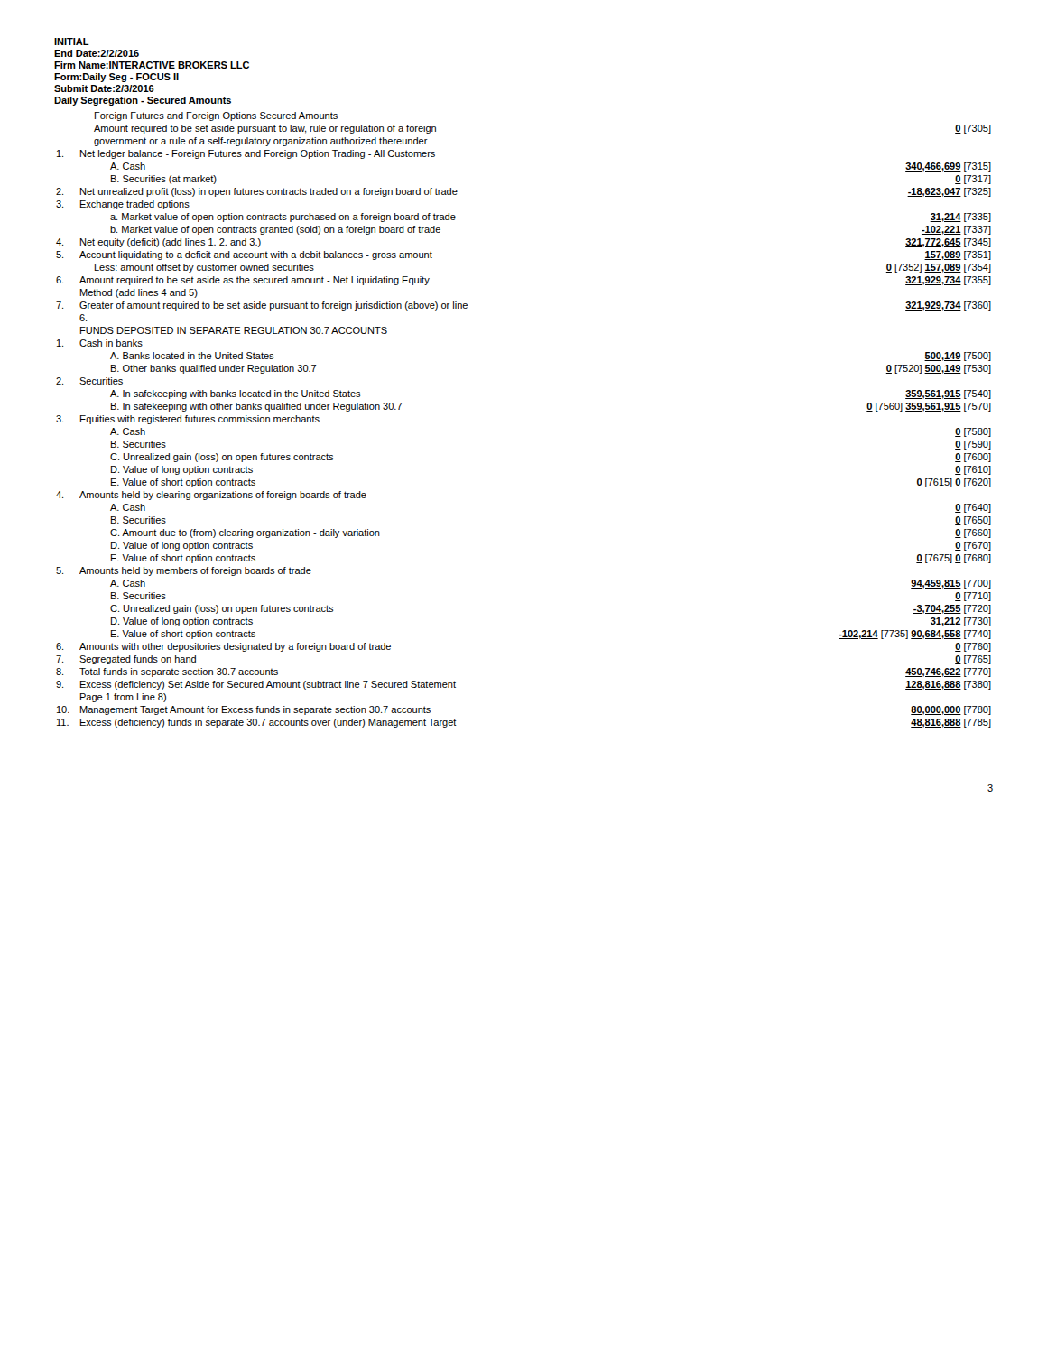INITIAL
End Date:2/2/2016
Firm Name:INTERACTIVE BROKERS LLC
Form:Daily Seg - FOCUS II
Submit Date:2/3/2016
Daily Segregation - Secured Amounts
| | Foreign Futures and Foreign Options Secured Amounts | |
| | Amount required to be set aside pursuant to law, rule or regulation of a foreign | 0 [7305] |
| | government or a rule of a self-regulatory organization authorized thereunder | |
| 1. | Net ledger balance - Foreign Futures and Foreign Option Trading - All Customers | |
| | A. Cash | 340,466,699 [7315] |
| | B. Securities (at market) | 0 [7317] |
| 2. | Net unrealized profit (loss) in open futures contracts traded on a foreign board of trade | -18,623,047 [7325] |
| 3. | Exchange traded options | |
| | a. Market value of open option contracts purchased on a foreign board of trade | 31,214 [7335] |
| | b. Market value of open contracts granted (sold) on a foreign board of trade | -102,221 [7337] |
| 4. | Net equity (deficit) (add lines 1. 2. and 3.) | 321,772,645 [7345] |
| 5. | Account liquidating to a deficit and account with a debit balances - gross amount | 157,089 [7351] |
| | Less: amount offset by customer owned securities | 0 [7352] 157,089 [7354] |
| 6. | Amount required to be set aside as the secured amount - Net Liquidating Equity | 321,929,734 [7355] |
| | Method (add lines 4 and 5) | |
| 7. | Greater of amount required to be set aside pursuant to foreign jurisdiction (above) or line | 321,929,734 [7360] |
| | 6. | |
| | FUNDS DEPOSITED IN SEPARATE REGULATION 30.7 ACCOUNTS | |
| 1. | Cash in banks | |
| | A. Banks located in the United States | 500,149 [7500] |
| | B. Other banks qualified under Regulation 30.7 | 0 [7520] 500,149 [7530] |
| 2. | Securities | |
| | A. In safekeeping with banks located in the United States | 359,561,915 [7540] |
| | B. In safekeeping with other banks qualified under Regulation 30.7 | 0 [7560] 359,561,915 [7570] |
| 3. | Equities with registered futures commission merchants | |
| | A. Cash | 0 [7580] |
| | B. Securities | 0 [7590] |
| | C. Unrealized gain (loss) on open futures contracts | 0 [7600] |
| | D. Value of long option contracts | 0 [7610] |
| | E. Value of short option contracts | 0 [7615] 0 [7620] |
| 4. | Amounts held by clearing organizations of foreign boards of trade | |
| | A. Cash | 0 [7640] |
| | B. Securities | 0 [7650] |
| | C. Amount due to (from) clearing organization - daily variation | 0 [7660] |
| | D. Value of long option contracts | 0 [7670] |
| | E. Value of short option contracts | 0 [7675] 0 [7680] |
| 5. | Amounts held by members of foreign boards of trade | |
| | A. Cash | 94,459,815 [7700] |
| | B. Securities | 0 [7710] |
| | C. Unrealized gain (loss) on open futures contracts | -3,704,255 [7720] |
| | D. Value of long option contracts | 31,212 [7730] |
| | E. Value of short option contracts | -102,214 [7735] 90,684,558 [7740] |
| 6. | Amounts with other depositories designated by a foreign board of trade | 0 [7760] |
| 7. | Segregated funds on hand | 0 [7765] |
| 8. | Total funds in separate section 30.7 accounts | 450,746,622 [7770] |
| 9. | Excess (deficiency) Set Aside for Secured Amount (subtract line 7 Secured Statement | 128,816,888 [7380] |
| | Page 1 from Line 8) | |
| 10. | Management Target Amount for Excess funds in separate section 30.7 accounts | 80,000,000 [7780] |
| 11. | Excess (deficiency) funds in separate 30.7 accounts over (under) Management Target | 48,816,888 [7785] |
3